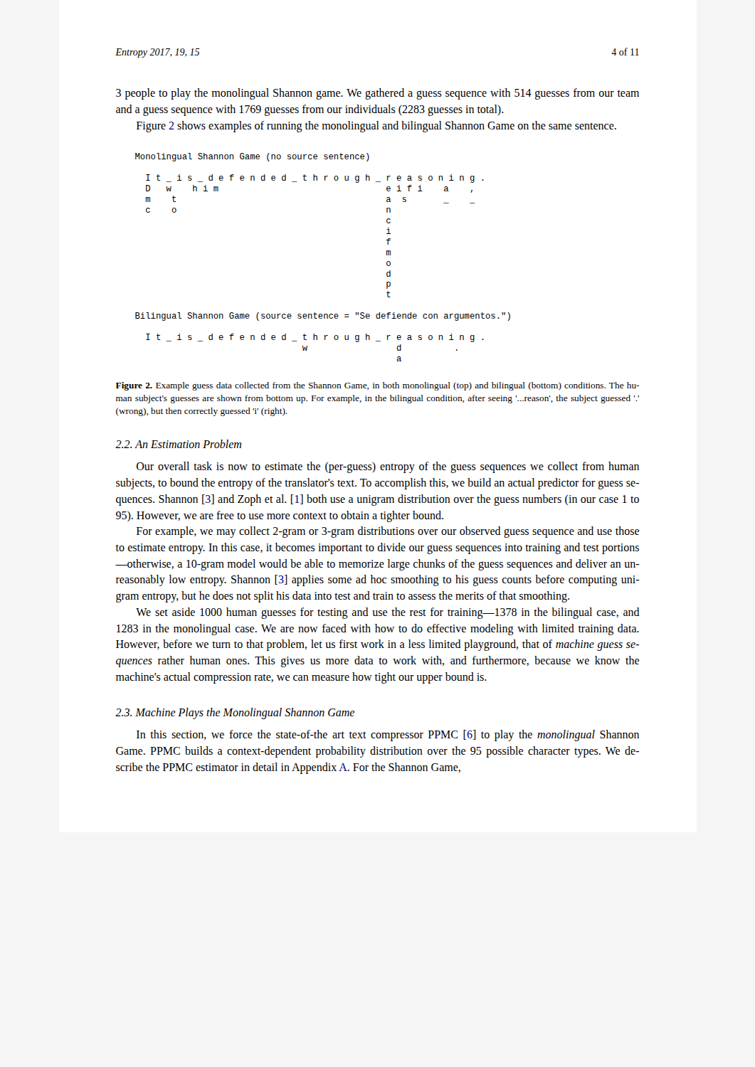Entropy 2017, 19, 15 4 of 11
3 people to play the monolingual Shannon game. We gathered a guess sequence with 514 guesses from our team and a guess sequence with 1769 guesses from our individuals (2283 guesses in total).
Figure 2 shows examples of running the monolingual and bilingual Shannon Game on the same sentence.
Monolingual Shannon Game (no source sentence)

  I t _ i s _ d e f e n d e d _ t h r o u g h _ r e a s o n i n g .
  D   w    h i m                                e i f i    a    ,
  m    t                                        a  s       _    _
  c    o                                        n
                                                c
                                                i
                                                f
                                                m
                                                o
                                                d
                                                p
                                                t

Bilingual Shannon Game (source sentence = "Se defiende con argumentos.")

  I t _ i s _ d e f e n d e d _ t h r o u g h _ r e a s o n i n g .
                                w                 d          .
                                                  a
Figure 2. Example guess data collected from the Shannon Game, in both monolingual (top) and bilingual (bottom) conditions. The human subject's guesses are shown from bottom up. For example, in the bilingual condition, after seeing '...reason', the subject guessed '.' (wrong), but then correctly guessed 'i' (right).
2.2. An Estimation Problem
Our overall task is now to estimate the (per-guess) entropy of the guess sequences we collect from human subjects, to bound the entropy of the translator's text. To accomplish this, we build an actual predictor for guess sequences. Shannon [3] and Zoph et al. [1] both use a unigram distribution over the guess numbers (in our case 1 to 95). However, we are free to use more context to obtain a tighter bound.
For example, we may collect 2-gram or 3-gram distributions over our observed guess sequence and use those to estimate entropy. In this case, it becomes important to divide our guess sequences into training and test portions—otherwise, a 10-gram model would be able to memorize large chunks of the guess sequences and deliver an unreasonably low entropy. Shannon [3] applies some ad hoc smoothing to his guess counts before computing unigram entropy, but he does not split his data into test and train to assess the merits of that smoothing.
We set aside 1000 human guesses for testing and use the rest for training—1378 in the bilingual case, and 1283 in the monolingual case. We are now faced with how to do effective modeling with limited training data. However, before we turn to that problem, let us first work in a less limited playground, that of machine guess sequences rather human ones. This gives us more data to work with, and furthermore, because we know the machine's actual compression rate, we can measure how tight our upper bound is.
2.3. Machine Plays the Monolingual Shannon Game
In this section, we force the state-of-the art text compressor PPMC [6] to play the monolingual Shannon Game. PPMC builds a context-dependent probability distribution over the 95 possible character types. We describe the PPMC estimator in detail in Appendix A. For the Shannon Game,